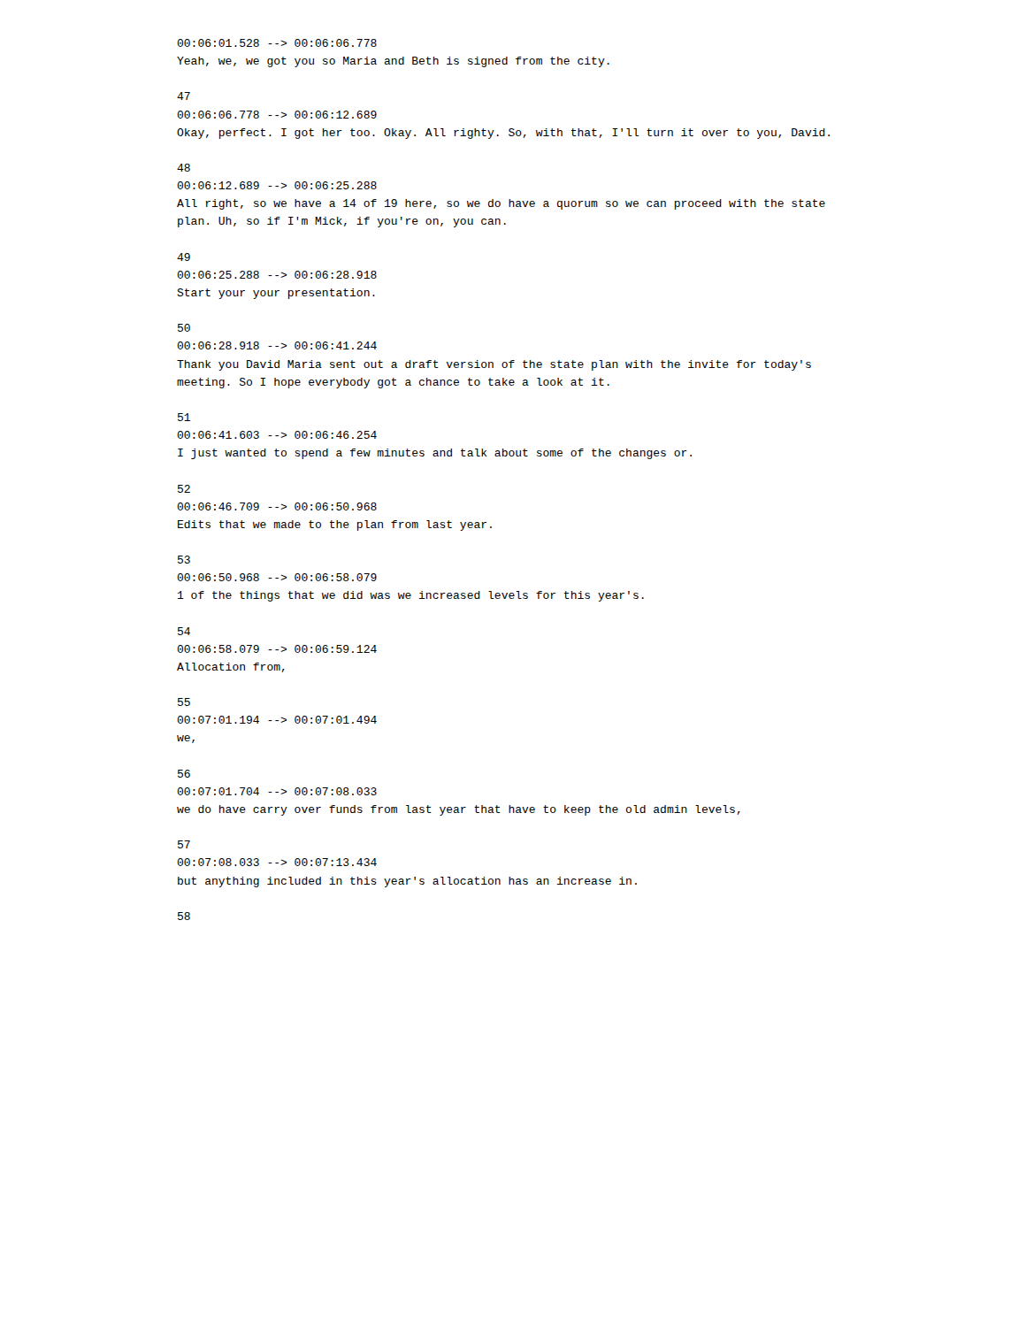00:06:01.528 --> 00:06:06.778
Yeah, we, we got you so Maria and Beth is signed from the city.
47
00:06:06.778 --> 00:06:12.689
Okay, perfect. I got her too. Okay. All righty. So, with that, I'll turn it over to you, David.
48
00:06:12.689 --> 00:06:25.288
All right, so we have a 14 of 19 here, so we do have a quorum so we can proceed with the state plan. Uh, so if I'm Mick, if you're on, you can.
49
00:06:25.288 --> 00:06:28.918
Start your your presentation.
50
00:06:28.918 --> 00:06:41.244
Thank you David Maria sent out a draft version of the state plan with the invite for today's meeting. So I hope everybody got a chance to take a look at it.
51
00:06:41.603 --> 00:06:46.254
I just wanted to spend a few minutes and talk about some of the changes or.
52
00:06:46.709 --> 00:06:50.968
Edits that we made to the plan from last year.
53
00:06:50.968 --> 00:06:58.079
1 of the things that we did was we increased levels for this year's.
54
00:06:58.079 --> 00:06:59.124
Allocation from,
55
00:07:01.194 --> 00:07:01.494
we,
56
00:07:01.704 --> 00:07:08.033
we do have carry over funds from last year that have to keep the old admin levels,
57
00:07:08.033 --> 00:07:13.434
but anything included in this year's allocation has an increase in.
58